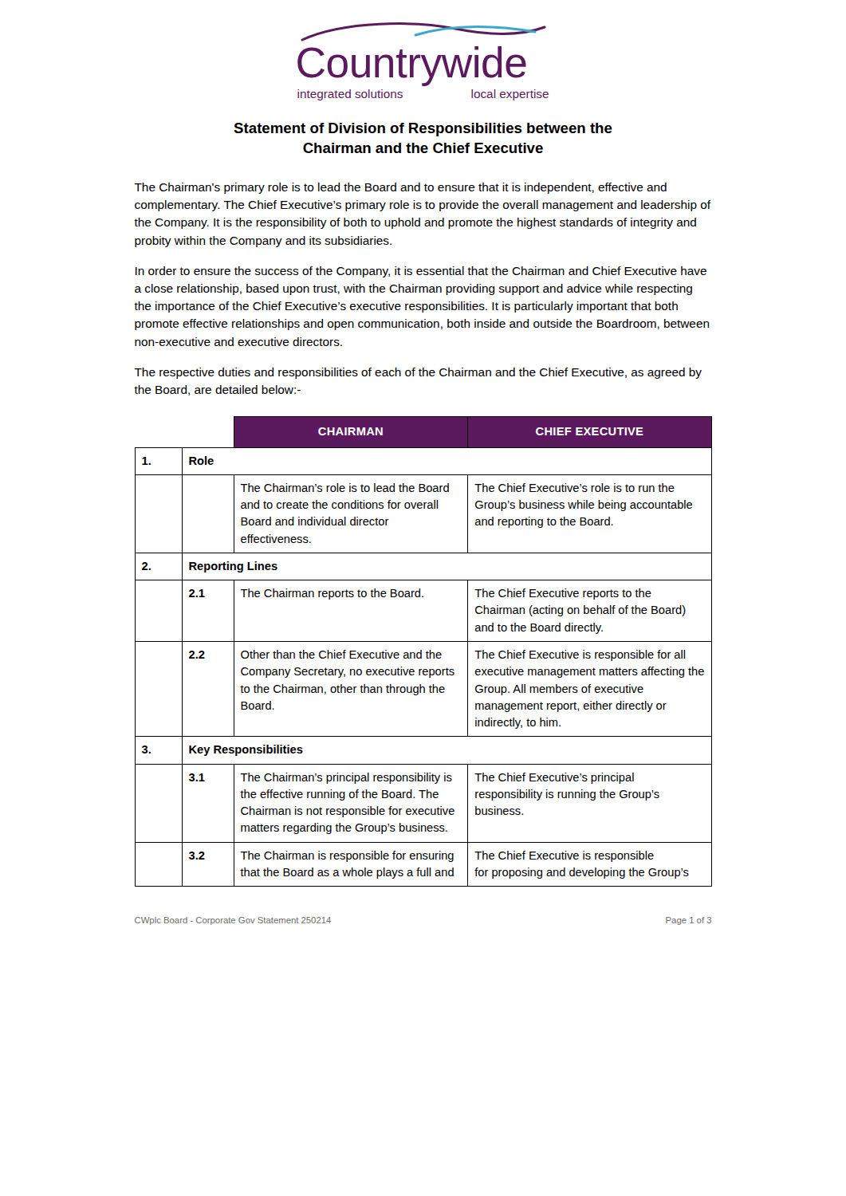Countrywide
integrated solutions local expertise
Statement of Division of Responsibilities between the
Chairman and the Chief Executive
The Chairman's primary role is to lead the Board and to ensure that it is independent, effective and complementary. The Chief Executive’s primary role is to provide the overall management and leadership of the Company. It is the responsibility of both to uphold and promote the highest standards of integrity and probity within the Company and its subsidiaries.
In order to ensure the success of the Company, it is essential that the Chairman and Chief Executive have a close relationship, based upon trust, with the Chairman providing support and advice while respecting the importance of the Chief Executive’s executive responsibilities. It is particularly important that both promote effective relationships and open communication, both inside and outside the Boardroom, between non-executive and executive directors.
The respective duties and responsibilities of each of the Chairman and the Chief Executive, as agreed by the Board, are detailed below:-
| | CHAIRMAN | CHIEF EXECUTIVE |
| --- | --- | --- |
| 1. | Role |
| | | The Chairman’s role is to lead the Board and to create the conditions for overall Board and individual director effectiveness. | The Chief Executive’s role is to run the Group’s business while being accountable and reporting to the Board. |
| 2. | Reporting Lines |
| | 2.1 | The Chairman reports to the Board. | The Chief Executive reports to the Chairman (acting on behalf of the Board) and to the Board directly. |
| | 2.2 | Other than the Chief Executive and the Company Secretary, no executive reports to the Chairman, other than through the Board. | The Chief Executive is responsible for all executive management matters affecting the Group. All members of executive management report, either directly or indirectly, to him. |
| 3. | Key Responsibilities |
| | 3.1 | The Chairman’s principal responsibility is the effective running of the Board. The Chairman is not responsible for executive matters regarding the Group’s business. | The Chief Executive’s principal responsibility is running the Group’s business. |
| | 3.2 | The Chairman is responsible for ensuring that the Board as a whole plays a full and | The Chief Executive is responsible for proposing and developing the Group’s |
CWplc Board - Corporate Gov Statement 250214 Page 1 of 3